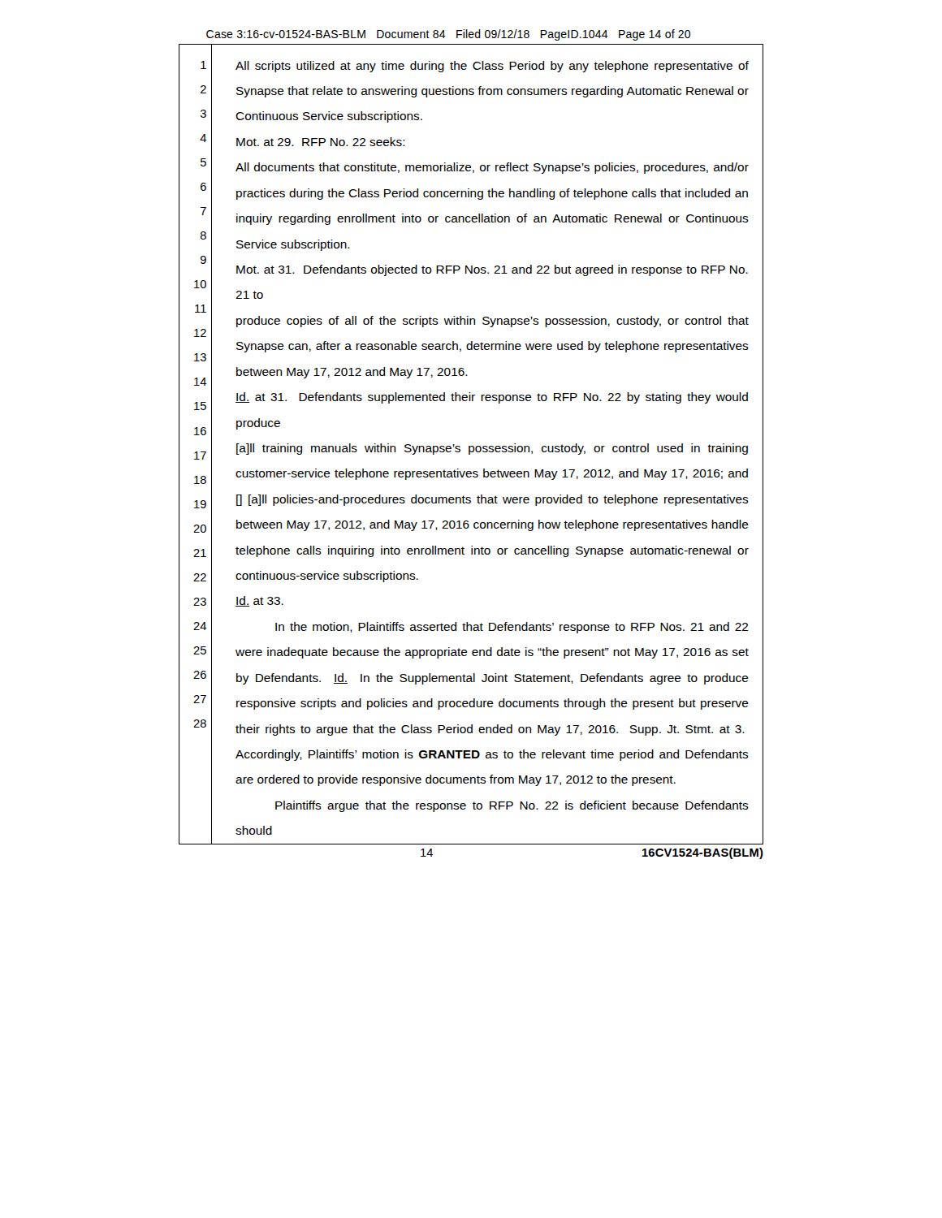Case 3:16-cv-01524-BAS-BLM Document 84 Filed 09/12/18 PageID.1044 Page 14 of 20
1
2
3
4
5
6
7
8
9
10
11
12
13
14
15
16
17
18
19
20
21
22
23
24
25
26
27
28
All scripts utilized at any time during the Class Period by any telephone representative of Synapse that relate to answering questions from consumers regarding Automatic Renewal or Continuous Service subscriptions.
Mot. at 29. RFP No. 22 seeks:
All documents that constitute, memorialize, or reflect Synapse’s policies, procedures, and/or practices during the Class Period concerning the handling of telephone calls that included an inquiry regarding enrollment into or cancellation of an Automatic Renewal or Continuous Service subscription.
Mot. at 31. Defendants objected to RFP Nos. 21 and 22 but agreed in response to RFP No. 21 to
produce copies of all of the scripts within Synapse’s possession, custody, or control that Synapse can, after a reasonable search, determine were used by telephone representatives between May 17, 2012 and May 17, 2016.
Id. at 31. Defendants supplemented their response to RFP No. 22 by stating they would produce
[a]ll training manuals within Synapse’s possession, custody, or control used in training customer-service telephone representatives between May 17, 2012, and May 17, 2016; and [] [a]ll policies-and-procedures documents that were provided to telephone representatives between May 17, 2012, and May 17, 2016 concerning how telephone representatives handle telephone calls inquiring into enrollment into or cancelling Synapse automatic-renewal or continuous-service subscriptions.
Id. at 33.
In the motion, Plaintiffs asserted that Defendants’ response to RFP Nos. 21 and 22 were inadequate because the appropriate end date is “the present” not May 17, 2016 as set by Defendants. Id. In the Supplemental Joint Statement, Defendants agree to produce responsive scripts and policies and procedure documents through the present but preserve their rights to argue that the Class Period ended on May 17, 2016. Supp. Jt. Stmt. at 3. Accordingly, Plaintiffs’ motion is GRANTED as to the relevant time period and Defendants are ordered to provide responsive documents from May 17, 2012 to the present.
Plaintiffs argue that the response to RFP No. 22 is deficient because Defendants should
14
16CV1524-BAS(BLM)